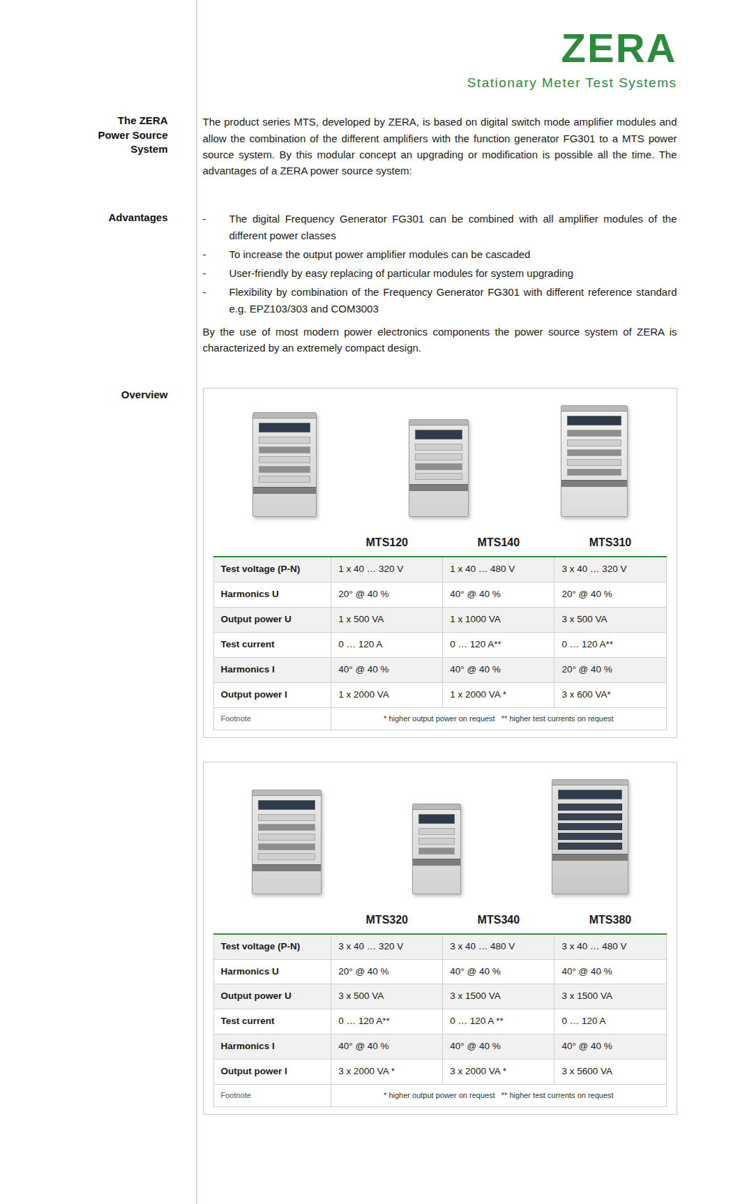ZERA
Stationary Meter Test Systems
The ZERA
Power Source System
The product series MTS, developed by ZERA, is based on digital switch mode amplifier modules and allow the combination of the different amplifiers with the function generator FG301 to a MTS power source system. By this modular concept an upgrading or modification is possible all the time. The advantages of a ZERA power source system:
Advantages
The digital Frequency Generator FG301 can be combined with all amplifier modules of the different power classes
To increase the output power amplifier modules can be cascaded
User-friendly by easy replacing of particular modules for system upgrading
Flexibility by combination of the Frequency Generator FG301 with different reference standard e.g. EPZ103/303 and COM3003
By the use of most modern power electronics components the power source system of ZERA is characterized by an extremely compact design.
Overview
| | MTS120 | MTS140 | MTS310 |
| --- | --- | --- | --- |
| Test voltage (P-N) | 1 x 40 … 320 V | 1 x 40 … 480 V | 3 x 40 … 320 V |
| Harmonics U | 20° @ 40 % | 40° @ 40 % | 20° @ 40 % |
| Output power U | 1 x 500 VA | 1 x 1000 VA | 3 x 500 VA |
| Test current | 0 … 120 A | 0 … 120 A** | 0 … 120 A** |
| Harmonics I | 40° @ 40 % | 40° @ 40 % | 20° @ 40 % |
| Output power I | 1 x 2000 VA | 1 x 2000 VA * | 3 x 600 VA* |
| Footnote | * higher output power on request ** higher test currents on request |
| | MTS320 | MTS340 | MTS380 |
| --- | --- | --- | --- |
| Test voltage (P-N) | 3 x 40 … 320 V | 3 x 40 … 480 V | 3 x 40 … 480 V |
| Harmonics U | 20° @ 40 % | 40° @ 40 % | 40° @ 40 % |
| Output power U | 3 x 500 VA | 3 x 1500 VA | 3 x 1500 VA |
| Test current | 0 … 120 A** | 0 … 120 A ** | 0 … 120 A |
| Harmonics I | 40° @ 40 % | 40° @ 40 % | 40° @ 40 % |
| Output power I | 3 x 2000 VA * | 3 x 2000 VA * | 3 x 5600 VA |
| Footnote | * higher output power on request ** higher test currents on request |